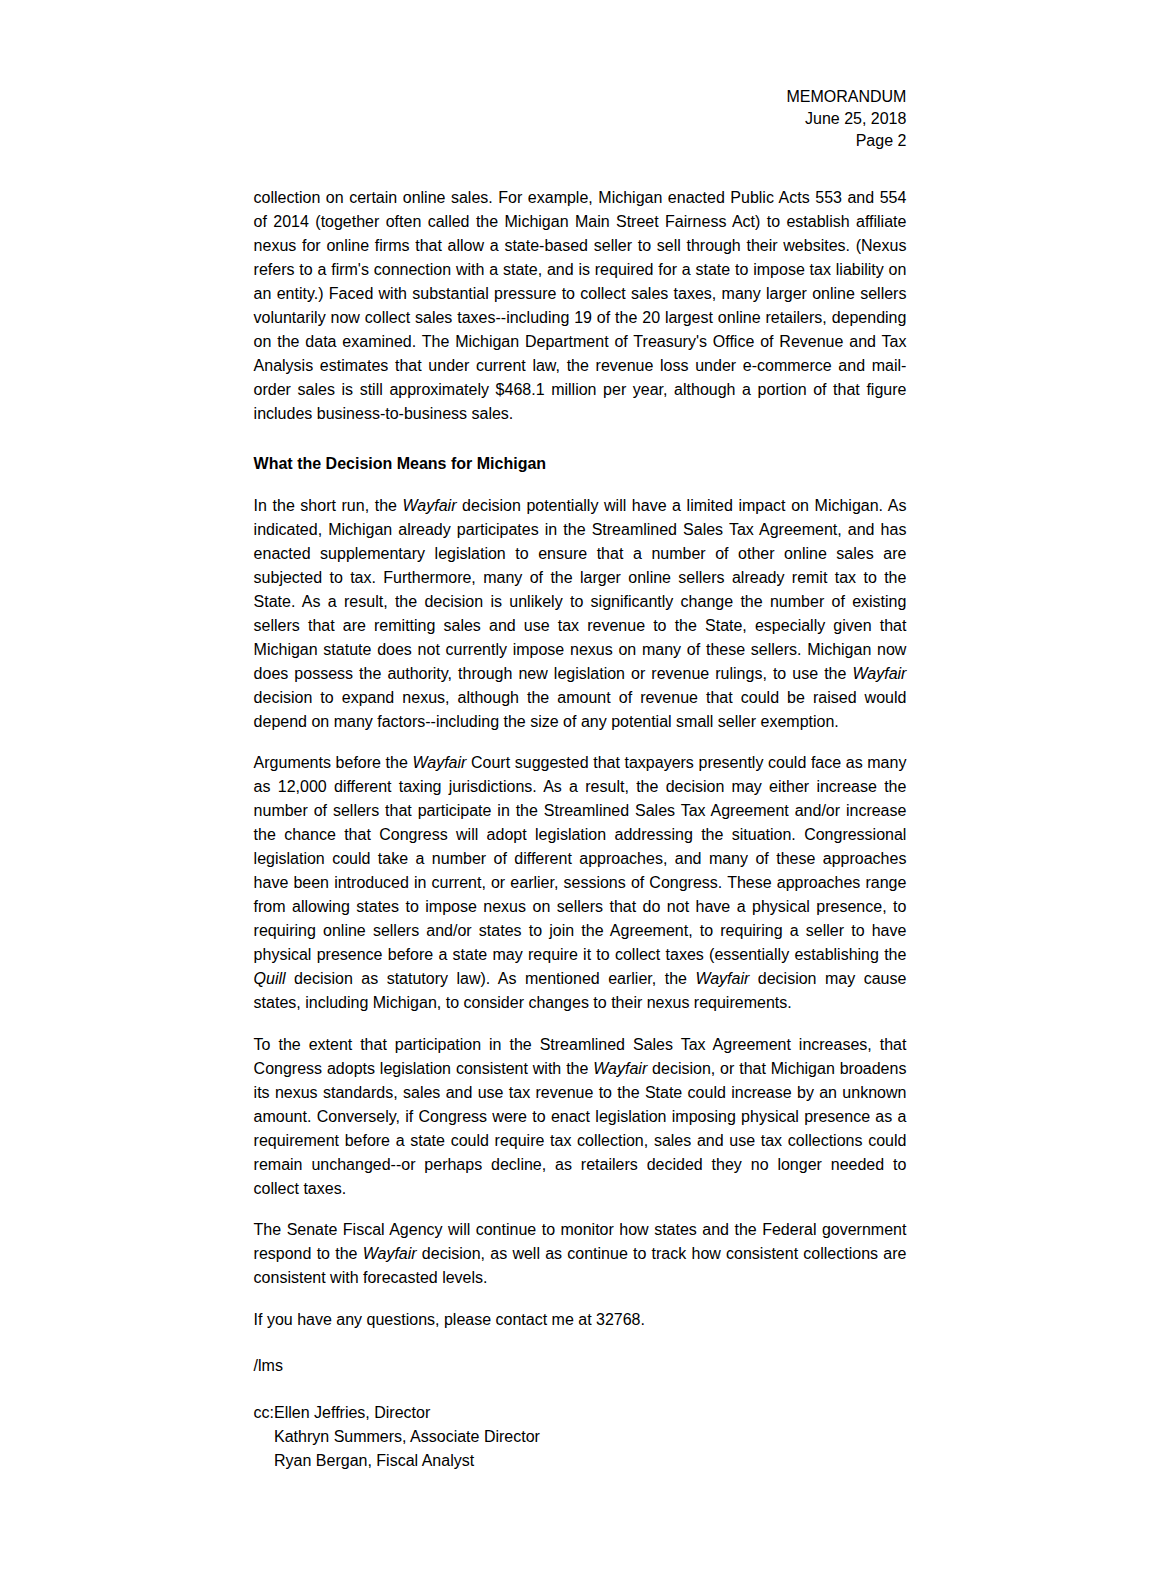MEMORANDUM
June 25, 2018
Page 2
collection on certain online sales. For example, Michigan enacted Public Acts 553 and 554 of 2014 (together often called the Michigan Main Street Fairness Act) to establish affiliate nexus for online firms that allow a state-based seller to sell through their websites. (Nexus refers to a firm's connection with a state, and is required for a state to impose tax liability on an entity.) Faced with substantial pressure to collect sales taxes, many larger online sellers voluntarily now collect sales taxes--including 19 of the 20 largest online retailers, depending on the data examined. The Michigan Department of Treasury's Office of Revenue and Tax Analysis estimates that under current law, the revenue loss under e-commerce and mail-order sales is still approximately $468.1 million per year, although a portion of that figure includes business-to-business sales.
What the Decision Means for Michigan
In the short run, the Wayfair decision potentially will have a limited impact on Michigan. As indicated, Michigan already participates in the Streamlined Sales Tax Agreement, and has enacted supplementary legislation to ensure that a number of other online sales are subjected to tax. Furthermore, many of the larger online sellers already remit tax to the State. As a result, the decision is unlikely to significantly change the number of existing sellers that are remitting sales and use tax revenue to the State, especially given that Michigan statute does not currently impose nexus on many of these sellers. Michigan now does possess the authority, through new legislation or revenue rulings, to use the Wayfair decision to expand nexus, although the amount of revenue that could be raised would depend on many factors--including the size of any potential small seller exemption.
Arguments before the Wayfair Court suggested that taxpayers presently could face as many as 12,000 different taxing jurisdictions. As a result, the decision may either increase the number of sellers that participate in the Streamlined Sales Tax Agreement and/or increase the chance that Congress will adopt legislation addressing the situation. Congressional legislation could take a number of different approaches, and many of these approaches have been introduced in current, or earlier, sessions of Congress. These approaches range from allowing states to impose nexus on sellers that do not have a physical presence, to requiring online sellers and/or states to join the Agreement, to requiring a seller to have physical presence before a state may require it to collect taxes (essentially establishing the Quill decision as statutory law). As mentioned earlier, the Wayfair decision may cause states, including Michigan, to consider changes to their nexus requirements.
To the extent that participation in the Streamlined Sales Tax Agreement increases, that Congress adopts legislation consistent with the Wayfair decision, or that Michigan broadens its nexus standards, sales and use tax revenue to the State could increase by an unknown amount. Conversely, if Congress were to enact legislation imposing physical presence as a requirement before a state could require tax collection, sales and use tax collections could remain unchanged--or perhaps decline, as retailers decided they no longer needed to collect taxes.
The Senate Fiscal Agency will continue to monitor how states and the Federal government respond to the Wayfair decision, as well as continue to track how consistent collections are consistent with forecasted levels.
If you have any questions, please contact me at 32768.
/lms
| cc: | Ellen Jeffries, Director Kathryn Summers, Associate Director Ryan Bergan, Fiscal Analyst |